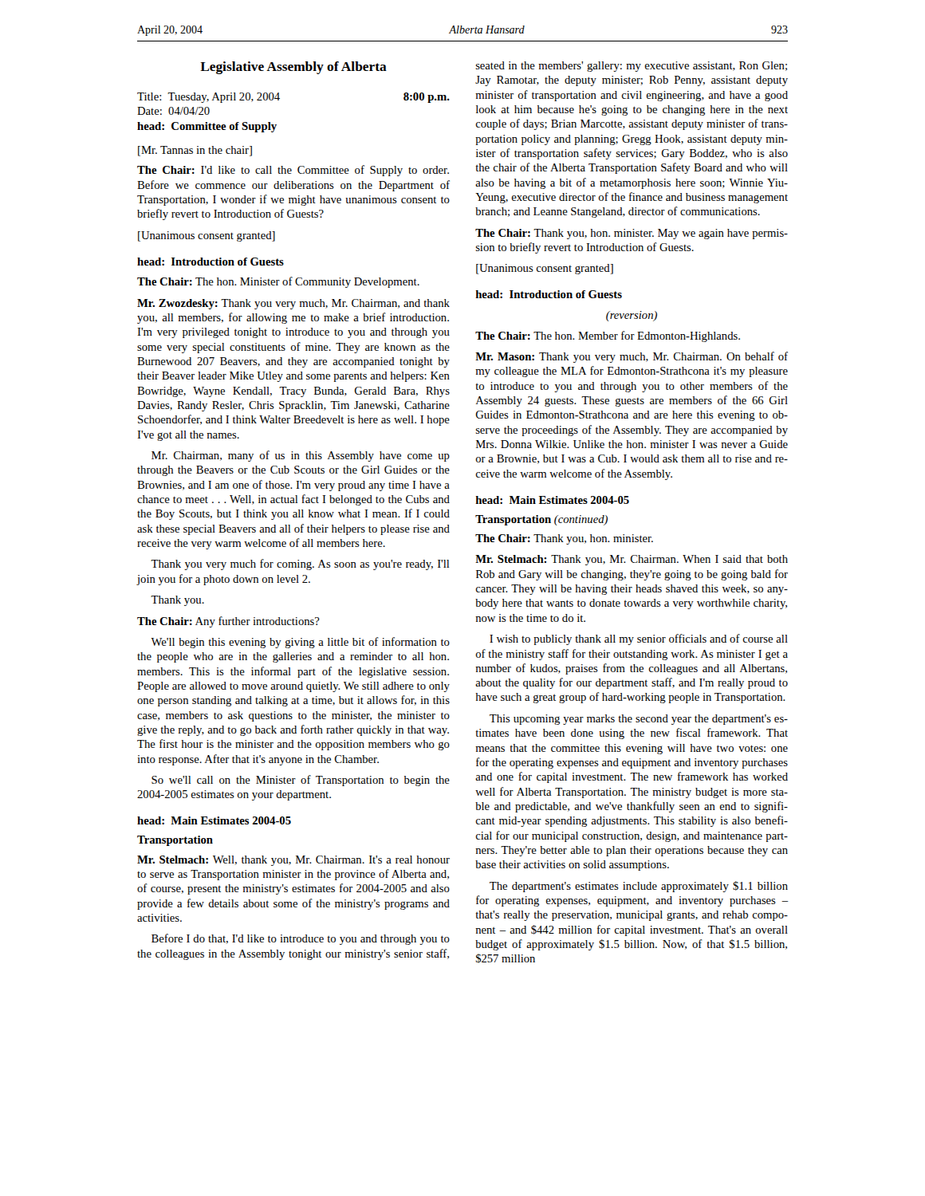April 20, 2004
Alberta Hansard
923
Legislative Assembly of Alberta
8:00 p.m. Title: Tuesday, April 20, 2004
Date: 04/04/20
head: Committee of Supply
[Mr. Tannas in the chair]
The Chair: I'd like to call the Committee of Supply to order. Before we commence our deliberations on the Department of Transportation, I wonder if we might have unanimous consent to briefly revert to Introduction of Guests?
[Unanimous consent granted]
head: Introduction of Guests
The Chair: The hon. Minister of Community Development.
Mr. Zwozdesky: Thank you very much, Mr. Chairman, and thank you, all members, for allowing me to make a brief introduction. I'm very privileged tonight to introduce to you and through you some very special constituents of mine. They are known as the Burnewood 207 Beavers, and they are accompanied tonight by their Beaver leader Mike Utley and some parents and helpers: Ken Bowridge, Wayne Kendall, Tracy Bunda, Gerald Bara, Rhys Davies, Randy Resler, Chris Spracklin, Tim Janewski, Catharine Schoendorfer, and I think Walter Breedevelt is here as well. I hope I've got all the names.
Mr. Chairman, many of us in this Assembly have come up through the Beavers or the Cub Scouts or the Girl Guides or the Brownies, and I am one of those. I'm very proud any time I have a chance to meet . . . Well, in actual fact I belonged to the Cubs and the Boy Scouts, but I think you all know what I mean. If I could ask these special Beavers and all of their helpers to please rise and receive the very warm welcome of all members here.
Thank you very much for coming. As soon as you're ready, I'll join you for a photo down on level 2.
Thank you.
The Chair: Any further introductions?
We'll begin this evening by giving a little bit of information to the people who are in the galleries and a reminder to all hon. members. This is the informal part of the legislative session. People are allowed to move around quietly. We still adhere to only one person standing and talking at a time, but it allows for, in this case, members to ask questions to the minister, the minister to give the reply, and to go back and forth rather quickly in that way. The first hour is the minister and the opposition members who go into response. After that it's anyone in the Chamber.
So we'll call on the Minister of Transportation to begin the 2004-2005 estimates on your department.
head: Main Estimates 2004-05
Transportation
Mr. Stelmach: Well, thank you, Mr. Chairman. It's a real honour to serve as Transportation minister in the province of Alberta and, of course, present the ministry's estimates for 2004-2005 and also provide a few details about some of the ministry's programs and activities.
Before I do that, I'd like to introduce to you and through you to the colleagues in the Assembly tonight our ministry's senior staff, seated in the members' gallery: my executive assistant, Ron Glen; Jay Ramotar, the deputy minister; Rob Penny, assistant deputy minister of transportation and civil engineering, and have a good look at him because he's going to be changing here in the next couple of days; Brian Marcotte, assistant deputy minister of transportation policy and planning; Gregg Hook, assistant deputy minister of transportation safety services; Gary Boddez, who is also the chair of the Alberta Transportation Safety Board and who will also be having a bit of a metamorphosis here soon; Winnie Yiu-Yeung, executive director of the finance and business management branch; and Leanne Stangeland, director of communications.
The Chair: Thank you, hon. minister. May we again have permission to briefly revert to Introduction of Guests.
[Unanimous consent granted]
head: Introduction of Guests
(reversion)
The Chair: The hon. Member for Edmonton-Highlands.
Mr. Mason: Thank you very much, Mr. Chairman. On behalf of my colleague the MLA for Edmonton-Strathcona it's my pleasure to introduce to you and through you to other members of the Assembly 24 guests. These guests are members of the 66 Girl Guides in Edmonton-Strathcona and are here this evening to observe the proceedings of the Assembly. They are accompanied by Mrs. Donna Wilkie. Unlike the hon. minister I was never a Guide or a Brownie, but I was a Cub. I would ask them all to rise and receive the warm welcome of the Assembly.
head: Main Estimates 2004-05
Transportation (continued)
The Chair: Thank you, hon. minister.
Mr. Stelmach: Thank you, Mr. Chairman. When I said that both Rob and Gary will be changing, they're going to be going bald for cancer. They will be having their heads shaved this week, so anybody here that wants to donate towards a very worthwhile charity, now is the time to do it.
I wish to publicly thank all my senior officials and of course all of the ministry staff for their outstanding work. As minister I get a number of kudos, praises from the colleagues and all Albertans, about the quality for our department staff, and I'm really proud to have such a great group of hard-working people in Transportation.
This upcoming year marks the second year the department's estimates have been done using the new fiscal framework. That means that the committee this evening will have two votes: one for the operating expenses and equipment and inventory purchases and one for capital investment. The new framework has worked well for Alberta Transportation. The ministry budget is more stable and predictable, and we've thankfully seen an end to significant mid-year spending adjustments. This stability is also beneficial for our municipal construction, design, and maintenance partners. They're better able to plan their operations because they can base their activities on solid assumptions.
The department's estimates include approximately $1.1 billion for operating expenses, equipment, and inventory purchases – that's really the preservation, municipal grants, and rehab component – and $442 million for capital investment. That's an overall budget of approximately $1.5 billion. Now, of that $1.5 billion, $257 million